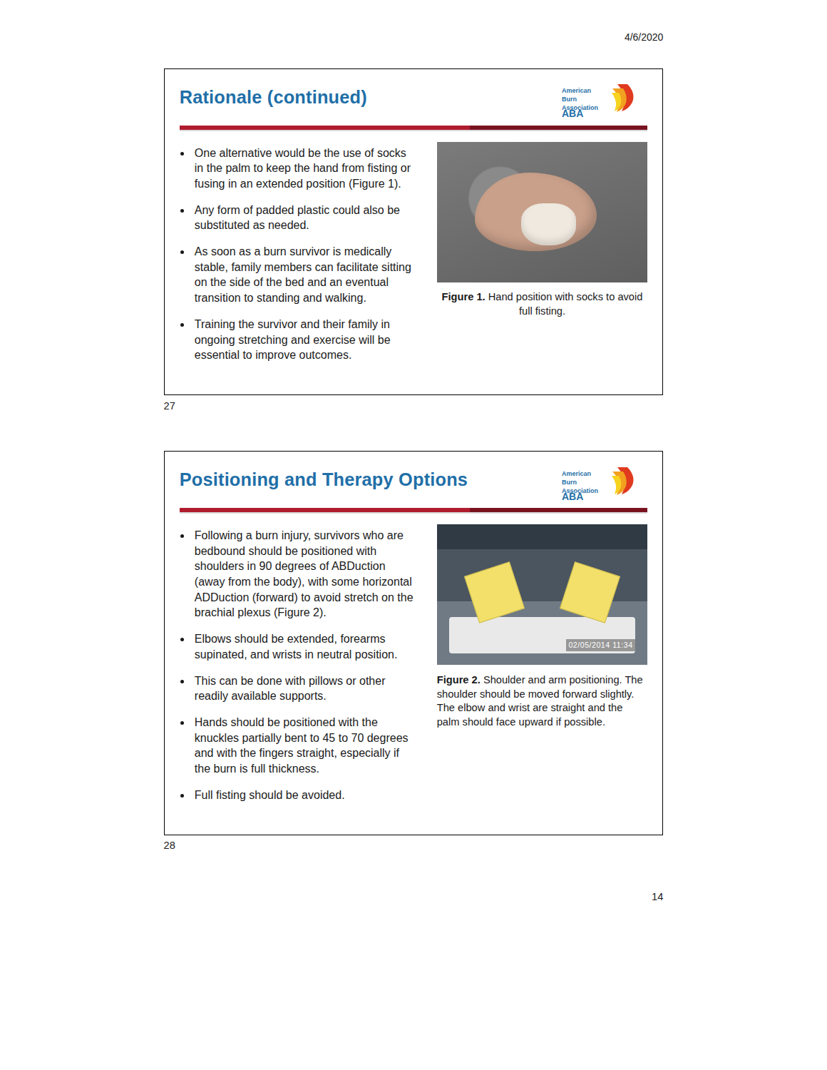4/6/2020
Rationale (continued)
American Burn Association ABA
One alternative would be the use of socks in the palm to keep the hand from fisting or fusing in an extended position (Figure 1).
Any form of padded plastic could also be substituted as needed.
As soon as a burn survivor is medically stable, family members can facilitate sitting on the side of the bed and an eventual transition to standing and walking.
Training the survivor and their family in ongoing stretching and exercise will be essential to improve outcomes.
Figure 1. Hand position with socks to avoid full fisting.
27
Positioning and Therapy Options
American Burn Association ABA
Following a burn injury, survivors who are bedbound should be positioned with shoulders in 90 degrees of ABDuction (away from the body), with some horizontal ADDuction (forward) to avoid stretch on the brachial plexus (Figure 2).
Elbows should be extended, forearms supinated, and wrists in neutral position.
This can be done with pillows or other readily available supports.
Hands should be positioned with the knuckles partially bent to 45 to 70 degrees and with the fingers straight, especially if the burn is full thickness.
Full fisting should be avoided.
02/05/2014 11:34
Figure 2. Shoulder and arm positioning. The shoulder should be moved forward slightly. The elbow and wrist are straight and the palm should face upward if possible.
28
14